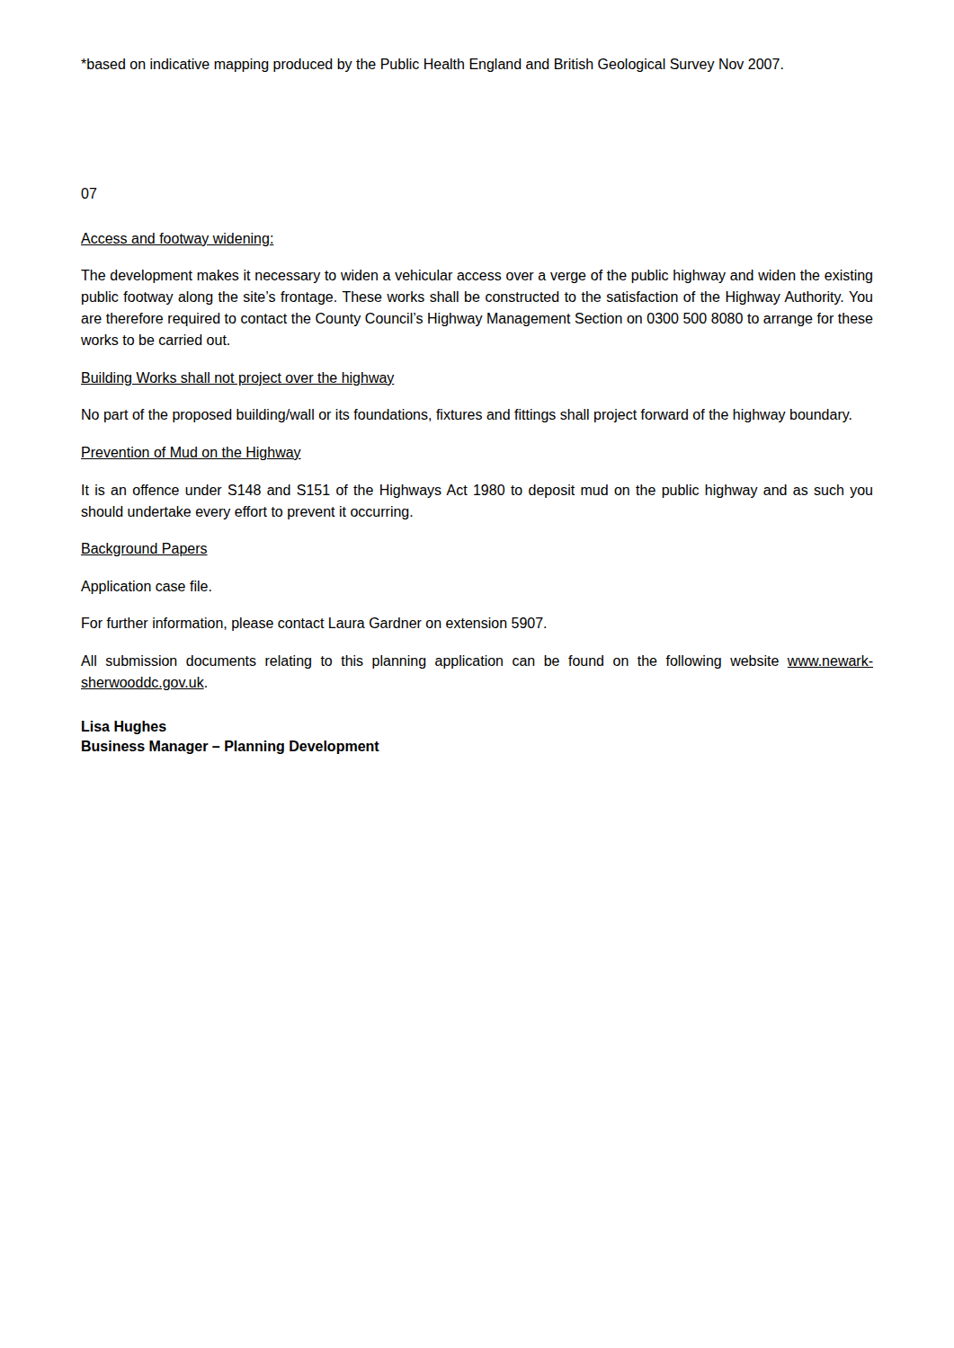*based on indicative mapping produced by the Public Health England and British Geological Survey Nov 2007.
07
Access and footway widening:
The development makes it necessary to widen a vehicular access over a verge of the public highway and widen the existing public footway along the site’s frontage. These works shall be constructed to the satisfaction of the Highway Authority. You are therefore required to contact the County Council’s Highway Management Section on 0300 500 8080 to arrange for these works to be carried out.
Building Works shall not project over the highway
No part of the proposed building/wall or its foundations, fixtures and fittings shall project forward of the highway boundary.
Prevention of Mud on the Highway
It is an offence under S148 and S151 of the Highways Act 1980 to deposit mud on the public highway and as such you should undertake every effort to prevent it occurring.
Background Papers
Application case file.
For further information, please contact Laura Gardner on extension 5907.
All submission documents relating to this planning application can be found on the following website www.newark-sherwooddc.gov.uk.
Lisa Hughes
Business Manager – Planning Development